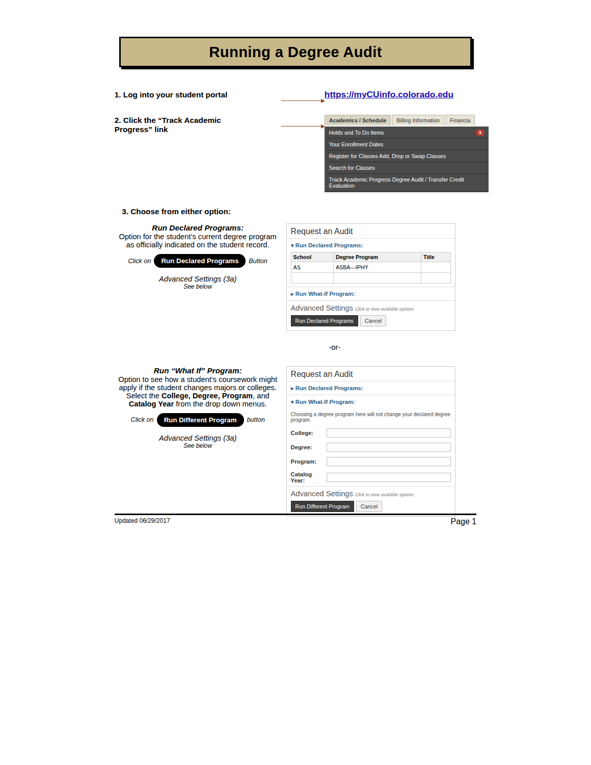Running a Degree Audit
1. Log into your student portal
https://myCUinfo.colorado.edu
2. Click the “Track Academic
Progress” link
Academics / Schedule
Billing Information
Financia
Holds and To Do Items 3
Your Enrollment Dates
Register for Classes Add, Drop or Swap Classes
Search for Classes
Track Academic Progress Degree Audit / Transfer Credit Evaluation
3. Choose from either option:
Run Declared Programs:
Option for the student’s current degree program as officially indicated on the student record.
Click on Run Declared Programs Button
Advanced Settings (3a) See below
Request an Audit
Run Declared Programs:
| School | Degree Program | Title |
| --- | --- | --- |
| AS | ASBA---IPHY | |
Run What-If Program:
Advanced Settings Click to view available options
Run Declared Programs Cancel
-or-
Run “What If” Program:
Option to see how a student’s coursework might apply if the student changes majors or colleges.
Select the College, Degree, Program, and Catalog Year from the drop down menus.
Click on Run Different Program button
Advanced Settings (3a) See below
Request an Audit
Run Declared Programs:
Run What-If Program:
Choosing a degree program here will not change your declared degree program.
College:
Degree:
Program:
Catalog Year:
Advanced Settings Click to view available options
Run Different Program Cancel
Updated 06/29/2017
Page 1